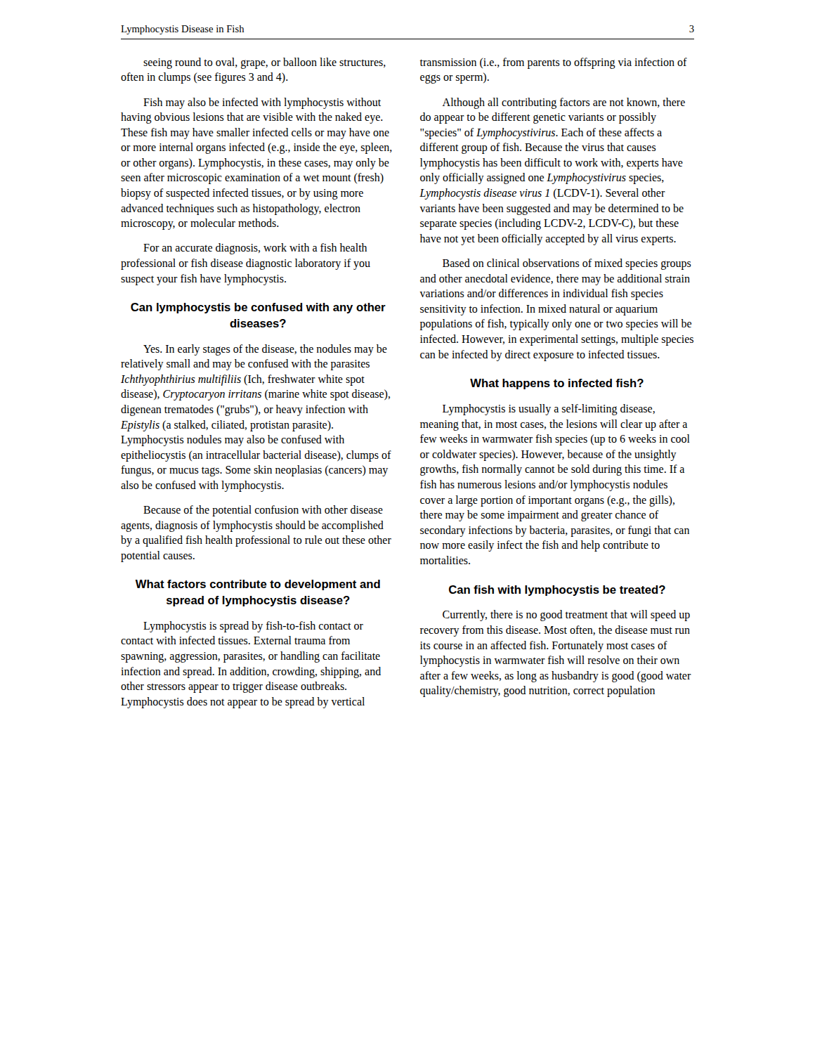Lymphocystis Disease in Fish 3
seeing round to oval, grape, or balloon like structures, often in clumps (see figures 3 and 4).
Fish may also be infected with lymphocystis without having obvious lesions that are visible with the naked eye. These fish may have smaller infected cells or may have one or more internal organs infected (e.g., inside the eye, spleen, or other organs). Lymphocystis, in these cases, may only be seen after microscopic examination of a wet mount (fresh) biopsy of suspected infected tissues, or by using more advanced techniques such as histopathology, electron microscopy, or molecular methods.
For an accurate diagnosis, work with a fish health professional or fish disease diagnostic laboratory if you suspect your fish have lymphocystis.
Can lymphocystis be confused with any other diseases?
Yes. In early stages of the disease, the nodules may be relatively small and may be confused with the parasites Ichthyophthirius multifiliis (Ich, freshwater white spot disease), Cryptocaryon irritans (marine white spot disease), digenean trematodes ("grubs"), or heavy infection with Epistylis (a stalked, ciliated, protistan parasite). Lymphocystis nodules may also be confused with epitheliocystis (an intracellular bacterial disease), clumps of fungus, or mucus tags. Some skin neoplasias (cancers) may also be confused with lymphocystis.
Because of the potential confusion with other disease agents, diagnosis of lymphocystis should be accomplished by a qualified fish health professional to rule out these other potential causes.
What factors contribute to development and spread of lymphocystis disease?
Lymphocystis is spread by fish-to-fish contact or contact with infected tissues. External trauma from spawning, aggression, parasites, or handling can facilitate infection and spread. In addition, crowding, shipping, and other stressors appear to trigger disease outbreaks. Lymphocystis does not appear to be spread by vertical transmission (i.e., from parents to offspring via infection of eggs or sperm).
Although all contributing factors are not known, there do appear to be different genetic variants or possibly "species" of Lymphocystivirus. Each of these affects a different group of fish. Because the virus that causes lymphocystis has been difficult to work with, experts have only officially assigned one Lymphocystivirus species, Lymphocystis disease virus 1 (LCDV-1). Several other variants have been suggested and may be determined to be separate species (including LCDV-2, LCDV-C), but these have not yet been officially accepted by all virus experts.
Based on clinical observations of mixed species groups and other anecdotal evidence, there may be additional strain variations and/or differences in individual fish species sensitivity to infection. In mixed natural or aquarium populations of fish, typically only one or two species will be infected. However, in experimental settings, multiple species can be infected by direct exposure to infected tissues.
What happens to infected fish?
Lymphocystis is usually a self-limiting disease, meaning that, in most cases, the lesions will clear up after a few weeks in warmwater fish species (up to 6 weeks in cool or coldwater species). However, because of the unsightly growths, fish normally cannot be sold during this time. If a fish has numerous lesions and/or lymphocystis nodules cover a large portion of important organs (e.g., the gills), there may be some impairment and greater chance of secondary infections by bacteria, parasites, or fungi that can now more easily infect the fish and help contribute to mortalities.
Can fish with lymphocystis be treated?
Currently, there is no good treatment that will speed up recovery from this disease. Most often, the disease must run its course in an affected fish. Fortunately most cases of lymphocystis in warmwater fish will resolve on their own after a few weeks, as long as husbandry is good (good water quality/chemistry, good nutrition, correct population